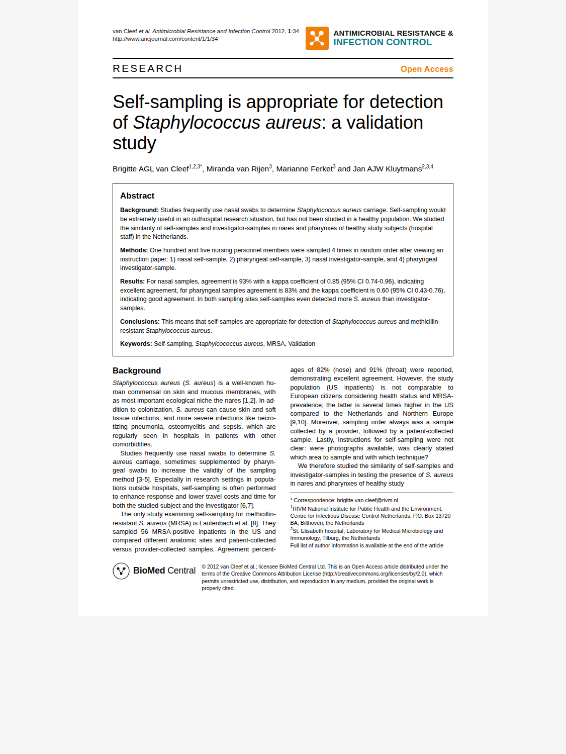van Cleef et al. Antimicrobial Resistance and Infection Control 2012, 1:34
http://www.aricjournal.com/content/1/1/34
ANTIMICROBIAL RESISTANCE &
INFECTION CONTROL
Research
Open Access
Self-sampling is appropriate for detection of Staphylococcus aureus: a validation study
Brigitte AGL van Cleef1,2,3*, Miranda van Rijen3, Marianne Ferket3 and Jan AJW Kluytmans2,3,4
Abstract
Background: Studies frequently use nasal swabs to determine Staphylococcus aureus carriage. Self-sampling would be extremely useful in an outhospital research situation, but has not been studied in a healthy population. We studied the similarity of self-samples and investigator-samples in nares and pharynxes of healthy study subjects (hospital staff) in the Netherlands.
Methods: One hundred and five nursing personnel members were sampled 4 times in random order after viewing an instruction paper: 1) nasal self-sample, 2) pharyngeal self-sample, 3) nasal investigator-sample, and 4) pharyngeal investigator-sample.
Results: For nasal samples, agreement is 93% with a kappa coefficient of 0.85 (95% CI 0.74-0.96), indicating excellent agreement, for pharyngeal samples agreement is 83% and the kappa coefficient is 0.60 (95% CI 0.43-0.76), indicating good agreement. In both sampling sites self-samples even detected more S. aureus than investigator-samples.
Conclusions: This means that self-samples are appropriate for detection of Staphylococcus aureus and methicillin-resistant Staphylococcus aureus.
Keywords: Self-sampling, Staphylcococcus aureus, MRSA, Validation
Background
Staphylococcus aureus (S. aureus) is a well-known human commensal on skin and mucous membranes, with as most important ecological niche the nares [1,2]. In addition to colonization, S. aureus can cause skin and soft tissue infections, and more severe infections like necrotizing pneumonia, osteomyelitis and sepsis, which are regularly seen in hospitals in patients with other comorbidities.
Studies frequently use nasal swabs to determine S. aureus carriage, sometimes supplemented by pharyngeal swabs to increase the validity of the sampling method [3-5]. Especially in research settings in populations outside hospitals, self-sampling is often performed to enhance response and lower travel costs and time for both the studied subject and the investigator [6,7].
The only study examining self-sampling for methicillin-resistant S. aureus (MRSA) is Lautenbach et al. [8]. They sampled 56 MRSA-positive inpatients in the US and compared different anatomic sites and patient-collected versus provider-collected samples. Agreement percentages of 82% (nose) and 91% (throat) were reported, demonstrating excellent agreement. However, the study population (US inpatients) is not comparable to European citizens considering health status and MRSA-prevalence; the latter is several times higher in the US compared to the Netherlands and Northern Europe [9,10]. Moreover, sampling order always was a sample collected by a provider, followed by a patient-collected sample. Lastly, instructions for self-sampling were not clear: were photographs available, was clearly stated which area to sample and with which technique?
We therefore studied the similarity of self-samples and investigator-samples in testing the presence of S. aureus in nares and pharynxes of healthy study
* Correspondence: brigitte.van.cleef@rivm.nl
1RIVM National Institute for Public Health and the Environment, Centre for Infectious Disease Control Netherlands, P.O. Box 13720 BA, Bilthoven, the Netherlands
2St. Elisabeth hospital, Laboratory for Medical Microbiology and Immunology, Tilburg, the Netherlands
Full list of author information is available at the end of the article
BioMed Central
© 2012 van Cleef et al.; licensee BioMed Central Ltd. This is an Open Access article distributed under the terms of the Creative Commons Attribution License (http://creativecommons.org/licenses/by/2.0), which permits unrestricted use, distribution, and reproduction in any medium, provided the original work is properly cited.